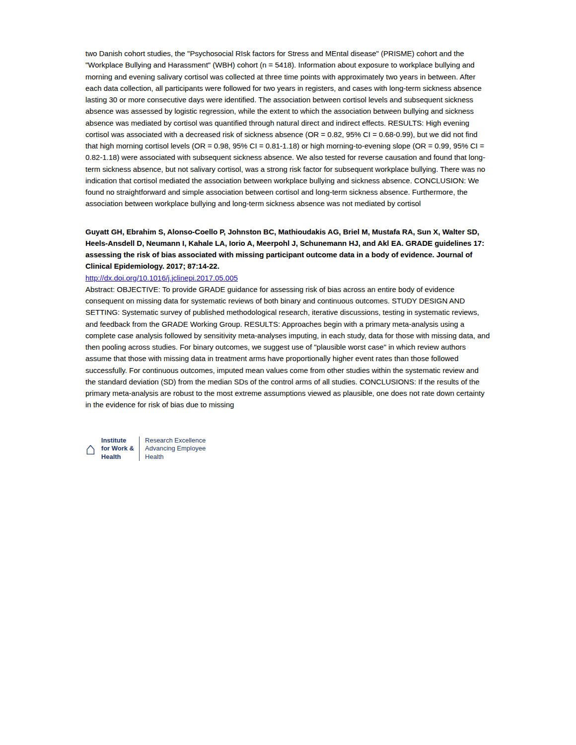two Danish cohort studies, the "Psychosocial RIsk factors for Stress and MEntal disease" (PRISME) cohort and the "Workplace Bullying and Harassment" (WBH) cohort (n = 5418). Information about exposure to workplace bullying and morning and evening salivary cortisol was collected at three time points with approximately two years in between. After each data collection, all participants were followed for two years in registers, and cases with long-term sickness absence lasting 30 or more consecutive days were identified. The association between cortisol levels and subsequent sickness absence was assessed by logistic regression, while the extent to which the association between bullying and sickness absence was mediated by cortisol was quantified through natural direct and indirect effects. RESULTS: High evening cortisol was associated with a decreased risk of sickness absence (OR = 0.82, 95% CI = 0.68-0.99), but we did not find that high morning cortisol levels (OR = 0.98, 95% CI = 0.81-1.18) or high morning-to-evening slope (OR = 0.99, 95% CI = 0.82-1.18) were associated with subsequent sickness absence. We also tested for reverse causation and found that long-term sickness absence, but not salivary cortisol, was a strong risk factor for subsequent workplace bullying. There was no indication that cortisol mediated the association between workplace bullying and sickness absence. CONCLUSION: We found no straightforward and simple association between cortisol and long-term sickness absence. Furthermore, the association between workplace bullying and long-term sickness absence was not mediated by cortisol
Guyatt GH, Ebrahim S, Alonso-Coello P, Johnston BC, Mathioudakis AG, Briel M, Mustafa RA, Sun X, Walter SD, Heels-Ansdell D, Neumann I, Kahale LA, Iorio A, Meerpohl J, Schunemann HJ, and Akl EA. GRADE guidelines 17: assessing the risk of bias associated with missing participant outcome data in a body of evidence. Journal of Clinical Epidemiology. 2017; 87:14-22.
http://dx.doi.org/10.1016/j.jclinepi.2017.05.005
Abstract: OBJECTIVE: To provide GRADE guidance for assessing risk of bias across an entire body of evidence consequent on missing data for systematic reviews of both binary and continuous outcomes. STUDY DESIGN AND SETTING: Systematic survey of published methodological research, iterative discussions, testing in systematic reviews, and feedback from the GRADE Working Group. RESULTS: Approaches begin with a primary meta-analysis using a complete case analysis followed by sensitivity meta-analyses imputing, in each study, data for those with missing data, and then pooling across studies. For binary outcomes, we suggest use of "plausible worst case" in which review authors assume that those with missing data in treatment arms have proportionally higher event rates than those followed successfully. For continuous outcomes, imputed mean values come from other studies within the systematic review and the standard deviation (SD) from the median SDs of the control arms of all studies. CONCLUSIONS: If the results of the primary meta-analysis are robust to the most extreme assumptions viewed as plausible, one does not rate down certainty in the evidence for risk of bias due to missing
⌂ Institute
for Work &
Health Research Excellence
Advancing Employee
Health